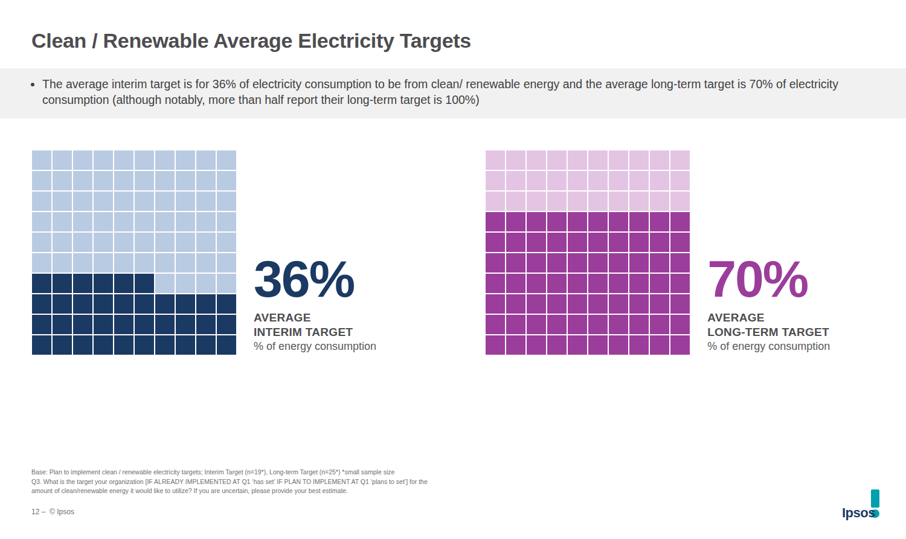Clean / Renewable Average Electricity Targets
The average interim target is for 36% of electricity consumption to be from clean/ renewable energy and the average long-term target is 70% of electricity consumption (although notably, more than half report their long-term target is 100%)
36%
AVERAGE
INTERIM TARGET
% of energy consumption
70%
AVERAGE
LONG-TERM TARGET
% of energy consumption
Base: Plan to implement clean / renewable electricity targets; Interim Target (n=19*), Long-term Target (n=25*) *small sample size
Q3. What is the target your organization [IF ALREADY IMPLEMENTED AT Q1 ‘has set’ IF PLAN TO IMPLEMENT AT Q1 ‘plans to set’] for the
amount of clean/renewable energy it would like to utilize? If you are uncertain, please provide your best estimate.
12 – © Ipsos
Ipsos